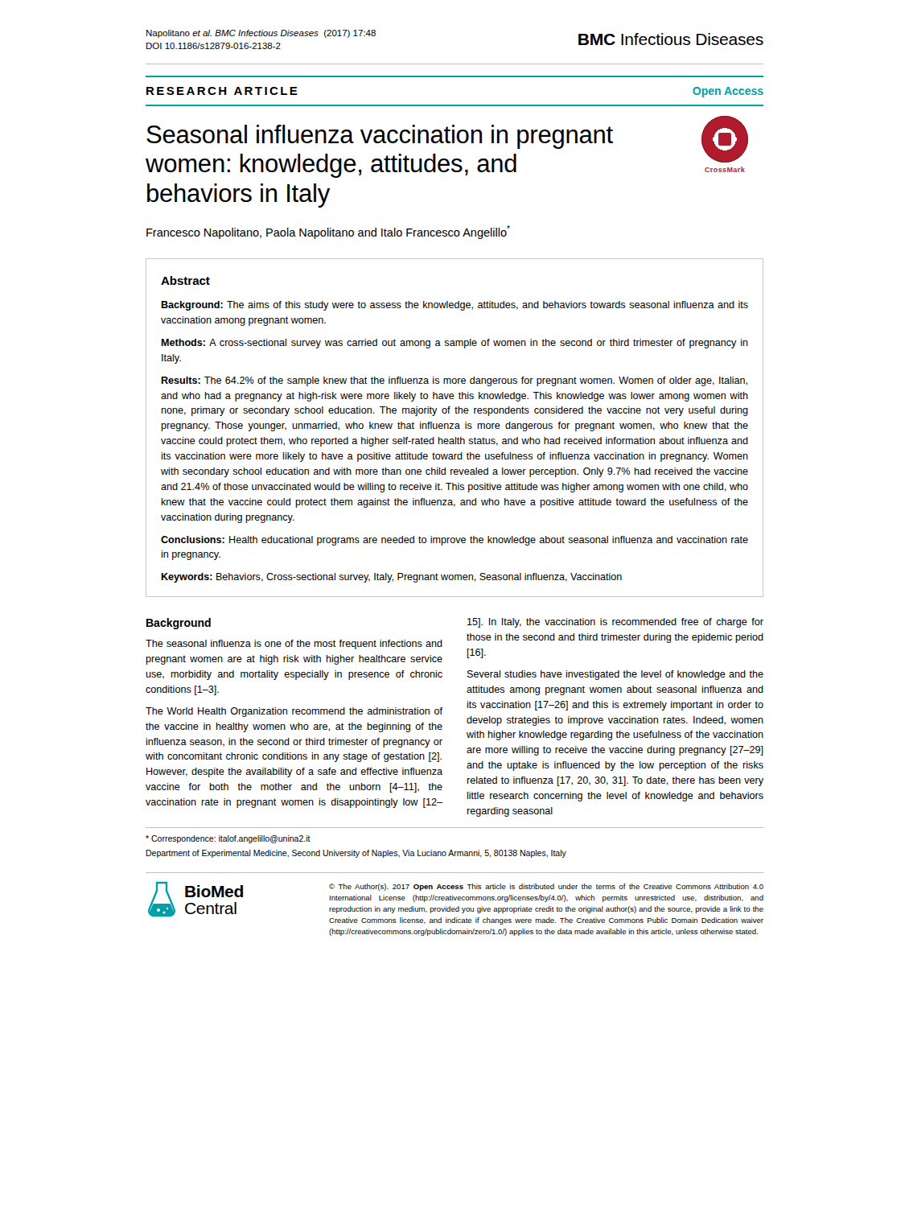Napolitano et al. BMC Infectious Diseases (2017) 17:48
DOI 10.1186/s12879-016-2138-2
BMC Infectious Diseases
Research Article
Open Access
CrossMark
Seasonal influenza vaccination in pregnant
women: knowledge, attitudes, and
behaviors in Italy
Francesco Napolitano, Paola Napolitano and Italo Francesco Angelillo*
Abstract
Background: The aims of this study were to assess the knowledge, attitudes, and behaviors towards seasonal influenza and its vaccination among pregnant women.
Methods: A cross-sectional survey was carried out among a sample of women in the second or third trimester of pregnancy in Italy.
Results: The 64.2% of the sample knew that the influenza is more dangerous for pregnant women. Women of older age, Italian, and who had a pregnancy at high-risk were more likely to have this knowledge. This knowledge was lower among women with none, primary or secondary school education. The majority of the respondents considered the vaccine not very useful during pregnancy. Those younger, unmarried, who knew that influenza is more dangerous for pregnant women, who knew that the vaccine could protect them, who reported a higher self-rated health status, and who had received information about influenza and its vaccination were more likely to have a positive attitude toward the usefulness of influenza vaccination in pregnancy. Women with secondary school education and with more than one child revealed a lower perception. Only 9.7% had received the vaccine and 21.4% of those unvaccinated would be willing to receive it. This positive attitude was higher among women with one child, who knew that the vaccine could protect them against the influenza, and who have a positive attitude toward the usefulness of the vaccination during pregnancy.
Conclusions: Health educational programs are needed to improve the knowledge about seasonal influenza and vaccination rate in pregnancy.
Keywords: Behaviors, Cross-sectional survey, Italy, Pregnant women, Seasonal influenza, Vaccination
Background
The seasonal influenza is one of the most frequent infections and pregnant women are at high risk with higher healthcare service use, morbidity and mortality especially in presence of chronic conditions [1–3].
The World Health Organization recommend the administration of the vaccine in healthy women who are, at the beginning of the influenza season, in the second or third trimester of pregnancy or with concomitant chronic conditions in any stage of gestation [2]. However, despite the availability of a safe and effective influenza vaccine for both the mother and the unborn [4–11], the vaccination rate in pregnant women is disappointingly low [12–15]. In Italy, the vaccination is recommended free of charge for those in the second and third trimester during the epidemic period [16].
Several studies have investigated the level of knowledge and the attitudes among pregnant women about seasonal influenza and its vaccination [17–26] and this is extremely important in order to develop strategies to improve vaccination rates. Indeed, women with higher knowledge regarding the usefulness of the vaccination are more willing to receive the vaccine during pregnancy [27–29] and the uptake is influenced by the low perception of the risks related to influenza [17, 20, 30, 31]. To date, there has been very little research concerning the level of knowledge and behaviors regarding seasonal
* Correspondence: italof.angelillo@unina2.it
Department of Experimental Medicine, Second University of Naples, Via Luciano Armanni, 5, 80138 Naples, Italy
BioMed Central
© The Author(s). 2017 Open Access This article is distributed under the terms of the Creative Commons Attribution 4.0 International License (http://creativecommons.org/licenses/by/4.0/), which permits unrestricted use, distribution, and reproduction in any medium, provided you give appropriate credit to the original author(s) and the source, provide a link to the Creative Commons license, and indicate if changes were made. The Creative Commons Public Domain Dedication waiver (http://creativecommons.org/publicdomain/zero/1.0/) applies to the data made available in this article, unless otherwise stated.